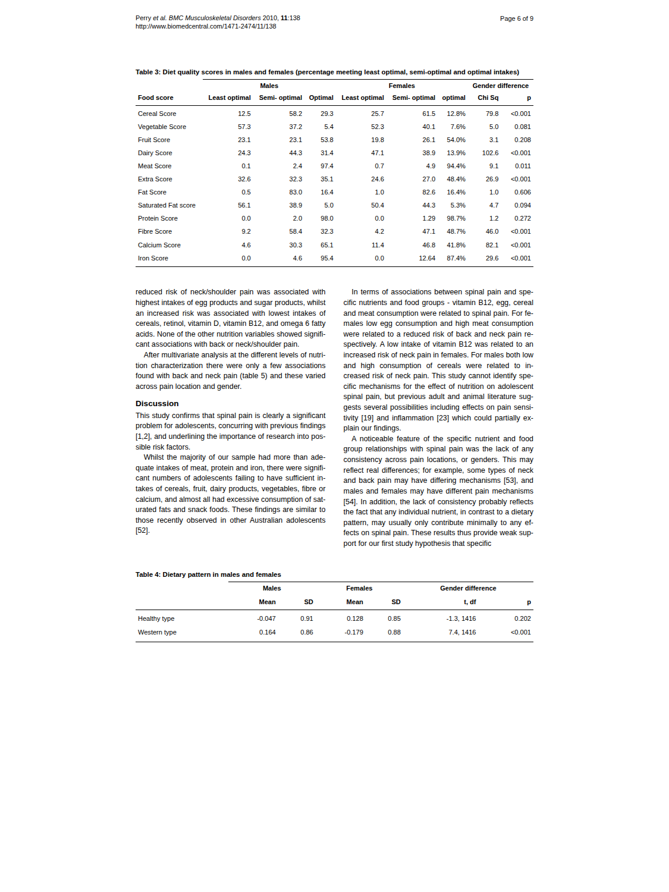Perry et al. BMC Musculoskeletal Disorders 2010, 11:138
http://www.biomedcentral.com/1471-2474/11/138
Page 6 of 9
Table 3: Diet quality scores in males and females (percentage meeting least optimal, semi-optimal and optimal intakes)
| | Males | Females | Gender difference |
| --- | --- | --- | --- |
| Food score | Least optimal | Semi- optimal | Optimal | Least optimal | Semi- optimal | optimal | Chi Sq | p |
| Cereal Score | 12.5 | 58.2 | 29.3 | 25.7 | 61.5 | 12.8% | 79.8 | <0.001 |
| Vegetable Score | 57.3 | 37.2 | 5.4 | 52.3 | 40.1 | 7.6% | 5.0 | 0.081 |
| Fruit Score | 23.1 | 23.1 | 53.8 | 19.8 | 26.1 | 54.0% | 3.1 | 0.208 |
| Dairy Score | 24.3 | 44.3 | 31.4 | 47.1 | 38.9 | 13.9% | 102.6 | <0.001 |
| Meat Score | 0.1 | 2.4 | 97.4 | 0.7 | 4.9 | 94.4% | 9.1 | 0.011 |
| Extra Score | 32.6 | 32.3 | 35.1 | 24.6 | 27.0 | 48.4% | 26.9 | <0.001 |
| Fat Score | 0.5 | 83.0 | 16.4 | 1.0 | 82.6 | 16.4% | 1.0 | 0.606 |
| Saturated Fat score | 56.1 | 38.9 | 5.0 | 50.4 | 44.3 | 5.3% | 4.7 | 0.094 |
| Protein Score | 0.0 | 2.0 | 98.0 | 0.0 | 1.29 | 98.7% | 1.2 | 0.272 |
| Fibre Score | 9.2 | 58.4 | 32.3 | 4.2 | 47.1 | 48.7% | 46.0 | <0.001 |
| Calcium Score | 4.6 | 30.3 | 65.1 | 11.4 | 46.8 | 41.8% | 82.1 | <0.001 |
| Iron Score | 0.0 | 4.6 | 95.4 | 0.0 | 12.64 | 87.4% | 29.6 | <0.001 |
reduced risk of neck/shoulder pain was associated with highest intakes of egg products and sugar products, whilst an increased risk was associated with lowest intakes of cereals, retinol, vitamin D, vitamin B12, and omega 6 fatty acids. None of the other nutrition variables showed significant associations with back or neck/shoulder pain.
After multivariate analysis at the different levels of nutrition characterization there were only a few associations found with back and neck pain (table 5) and these varied across pain location and gender.
Discussion
This study confirms that spinal pain is clearly a significant problem for adolescents, concurring with previous findings [1,2], and underlining the importance of research into possible risk factors.
Whilst the majority of our sample had more than adequate intakes of meat, protein and iron, there were significant numbers of adolescents failing to have sufficient intakes of cereals, fruit, dairy products, vegetables, fibre or calcium, and almost all had excessive consumption of saturated fats and snack foods. These findings are similar to those recently observed in other Australian adolescents [52].
In terms of associations between spinal pain and specific nutrients and food groups - vitamin B12, egg, cereal and meat consumption were related to spinal pain. For females low egg consumption and high meat consumption were related to a reduced risk of back and neck pain respectively. A low intake of vitamin B12 was related to an increased risk of neck pain in females. For males both low and high consumption of cereals were related to increased risk of neck pain. This study cannot identify specific mechanisms for the effect of nutrition on adolescent spinal pain, but previous adult and animal literature suggests several possibilities including effects on pain sensitivity [19] and inflammation [23] which could partially explain our findings.
A noticeable feature of the specific nutrient and food group relationships with spinal pain was the lack of any consistency across pain locations, or genders. This may reflect real differences; for example, some types of neck and back pain may have differing mechanisms [53], and males and females may have different pain mechanisms [54]. In addition, the lack of consistency probably reflects the fact that any individual nutrient, in contrast to a dietary pattern, may usually only contribute minimally to any effects on spinal pain. These results thus provide weak support for our first study hypothesis that specific
Table 4: Dietary pattern in males and females
| | Males | Females | Gender difference |
| --- | --- | --- | --- |
| | Mean | SD | Mean | SD | t, df | p |
| Healthy type | -0.047 | 0.91 | 0.128 | 0.85 | -1.3, 1416 | 0.202 |
| Western type | 0.164 | 0.86 | -0.179 | 0.88 | 7.4, 1416 | <0.001 |